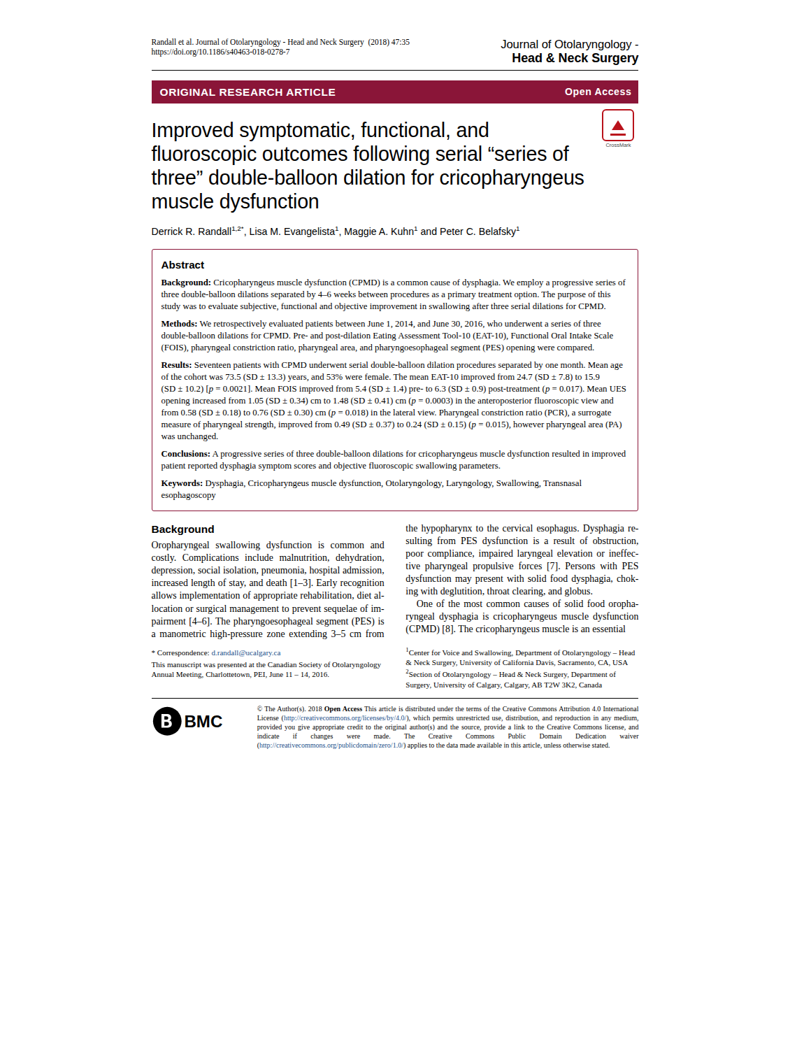Randall et al. Journal of Otolaryngology - Head and Neck Surgery (2018) 47:35
https://doi.org/10.1186/s40463-018-0278-7
Journal of Otolaryngology -
Head & Neck Surgery
Original Research Article
Open Access
CrossMark
Improved symptomatic, functional, and fluoroscopic outcomes following serial “series of three” double-balloon dilation for cricopharyngeus muscle dysfunction
Derrick R. Randall1,2*, Lisa M. Evangelista1, Maggie A. Kuhn1 and Peter C. Belafsky1
Abstract
Background: Cricopharyngeus muscle dysfunction (CPMD) is a common cause of dysphagia. We employ a progressive series of three double-balloon dilations separated by 4–6 weeks between procedures as a primary treatment option. The purpose of this study was to evaluate subjective, functional and objective improvement in swallowing after three serial dilations for CPMD.
Methods: We retrospectively evaluated patients between June 1, 2014, and June 30, 2016, who underwent a series of three double-balloon dilations for CPMD. Pre- and post-dilation Eating Assessment Tool-10 (EAT-10), Functional Oral Intake Scale (FOIS), pharyngeal constriction ratio, pharyngeal area, and pharyngoesophageal segment (PES) opening were compared.
Results: Seventeen patients with CPMD underwent serial double-balloon dilation procedures separated by one month. Mean age of the cohort was 73.5 (SD ± 13.3) years, and 53% were female. The mean EAT-10 improved from 24.7 (SD ± 7.8) to 15.9 (SD ± 10.2) [p = 0.0021]. Mean FOIS improved from 5.4 (SD ± 1.4) pre- to 6.3 (SD ± 0.9) post-treatment (p = 0.017). Mean UES opening increased from 1.05 (SD ± 0.34) cm to 1.48 (SD ± 0.41) cm (p = 0.0003) in the anteroposterior fluoroscopic view and from 0.58 (SD ± 0.18) to 0.76 (SD ± 0.30) cm (p = 0.018) in the lateral view. Pharyngeal constriction ratio (PCR), a surrogate measure of pharyngeal strength, improved from 0.49 (SD ± 0.37) to 0.24 (SD ± 0.15) (p = 0.015), however pharyngeal area (PA) was unchanged.
Conclusions: A progressive series of three double-balloon dilations for cricopharyngeus muscle dysfunction resulted in improved patient reported dysphagia symptom scores and objective fluoroscopic swallowing parameters.
Keywords: Dysphagia, Cricopharyngeus muscle dysfunction, Otolaryngology, Laryngology, Swallowing, Transnasal esophagoscopy
Background
Oropharyngeal swallowing dysfunction is common and costly. Complications include malnutrition, dehydration, depression, social isolation, pneumonia, hospital admission, increased length of stay, and death [1–3]. Early recognition allows implementation of appropriate rehabilitation, diet allocation or surgical management to prevent sequelae of impairment [4–6]. The pharyngoesophageal segment (PES) is a manometric high-pressure zone extending 3–5 cm from the hypopharynx to the cervical esophagus. Dysphagia resulting from PES dysfunction is a result of obstruction, poor compliance, impaired laryngeal elevation or ineffective pharyngeal propulsive forces [7]. Persons with PES dysfunction may present with solid food dysphagia, choking with deglutition, throat clearing, and globus.
One of the most common causes of solid food oropharyngeal dysphagia is cricopharyngeus muscle dysfunction (CPMD) [8]. The cricopharyngeus muscle is an essential
* Correspondence: d.randall@ucalgary.ca
This manuscript was presented at the Canadian Society of Otolaryngology Annual Meeting, Charlottetown, PEI, June 11 – 14, 2016.
1Center for Voice and Swallowing, Department of Otolaryngology – Head & Neck Surgery, University of California Davis, Sacramento, CA, USA
2Section of Otolaryngology – Head & Neck Surgery, Department of Surgery, University of Calgary, Calgary, AB T2W 3K2, Canada
BMC
© The Author(s). 2018 Open Access This article is distributed under the terms of the Creative Commons Attribution 4.0 International License (http://creativecommons.org/licenses/by/4.0/), which permits unrestricted use, distribution, and reproduction in any medium, provided you give appropriate credit to the original author(s) and the source, provide a link to the Creative Commons license, and indicate if changes were made. The Creative Commons Public Domain Dedication waiver (http://creativecommons.org/publicdomain/zero/1.0/) applies to the data made available in this article, unless otherwise stated.